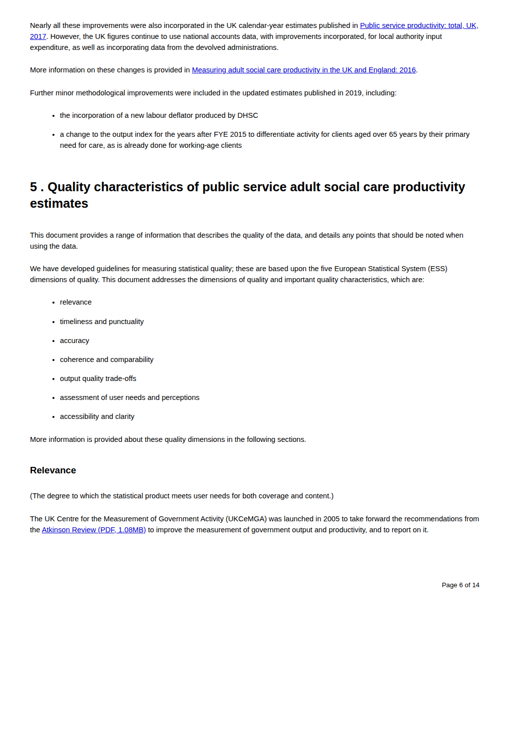Nearly all these improvements were also incorporated in the UK calendar-year estimates published in Public service productivity: total, UK, 2017. However, the UK figures continue to use national accounts data, with improvements incorporated, for local authority input expenditure, as well as incorporating data from the devolved administrations.
More information on these changes is provided in Measuring adult social care productivity in the UK and England: 2016.
Further minor methodological improvements were included in the updated estimates published in 2019, including:
the incorporation of a new labour deflator produced by DHSC
a change to the output index for the years after FYE 2015 to differentiate activity for clients aged over 65 years by their primary need for care, as is already done for working-age clients
5 . Quality characteristics of public service adult social care productivity estimates
This document provides a range of information that describes the quality of the data, and details any points that should be noted when using the data.
We have developed guidelines for measuring statistical quality; these are based upon the five European Statistical System (ESS) dimensions of quality. This document addresses the dimensions of quality and important quality characteristics, which are:
relevance
timeliness and punctuality
accuracy
coherence and comparability
output quality trade-offs
assessment of user needs and perceptions
accessibility and clarity
More information is provided about these quality dimensions in the following sections.
Relevance
(The degree to which the statistical product meets user needs for both coverage and content.)
The UK Centre for the Measurement of Government Activity (UKCeMGA) was launched in 2005 to take forward the recommendations from the Atkinson Review (PDF, 1.08MB) to improve the measurement of government output and productivity, and to report on it.
Page 6 of 14